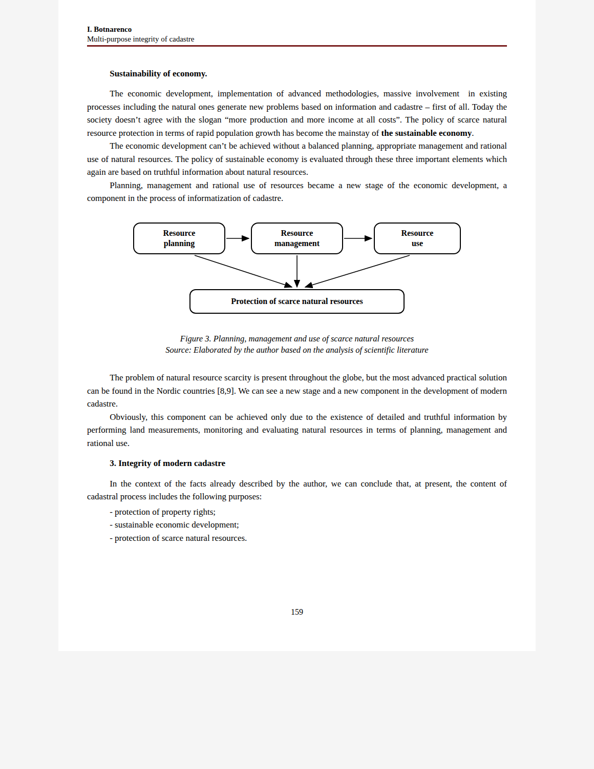I. Botnarenco
Multi-purpose integrity of cadastre
Sustainability of economy.
The economic development, implementation of advanced methodologies, massive involvement in existing processes including the natural ones generate new problems based on information and cadastre – first of all. Today the society doesn’t agree with the slogan “more production and more income at all costs”. The policy of scarce natural resource protection in terms of rapid population growth has become the mainstay of the sustainable economy.
The economic development can’t be achieved without a balanced planning, appropriate management and rational use of natural resources. The policy of sustainable economy is evaluated through these three important elements which again are based on truthful information about natural resources.
Planning, management and rational use of resources became a new stage of the economic development, a component in the process of informatization of cadastre.
Resource
planning
Resource
management
Resource
use
Protection of scarce natural resources
Figure 3. Planning, management and use of scarce natural resources
Source: Elaborated by the author based on the analysis of scientific literature
The problem of natural resource scarcity is present throughout the globe, but the most advanced practical solution can be found in the Nordic countries [8,9]. We can see a new stage and a new component in the development of modern cadastre.
Obviously, this component can be achieved only due to the existence of detailed and truthful information by performing land measurements, monitoring and evaluating natural resources in terms of planning, management and rational use.
3. Integrity of modern cadastre
In the context of the facts already described by the author, we can conclude that, at present, the content of cadastral process includes the following purposes:
protection of property rights;
sustainable economic development;
protection of scarce natural resources.
159